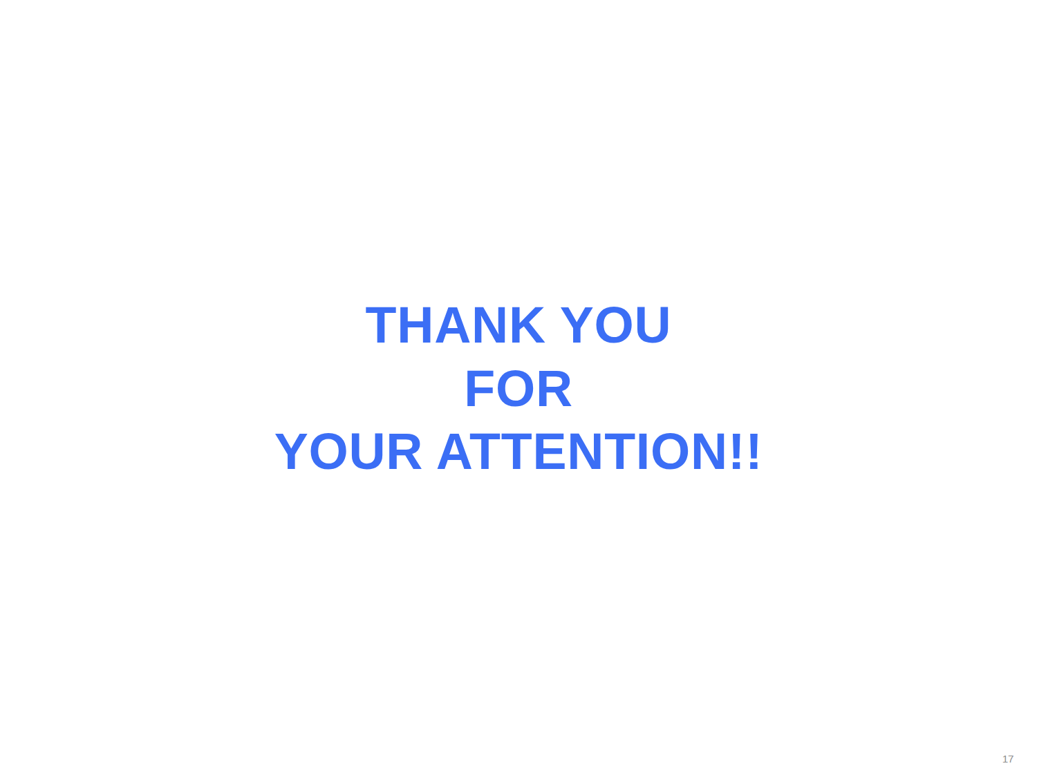THANK YOU
FOR
YOUR ATTENTION!!
17